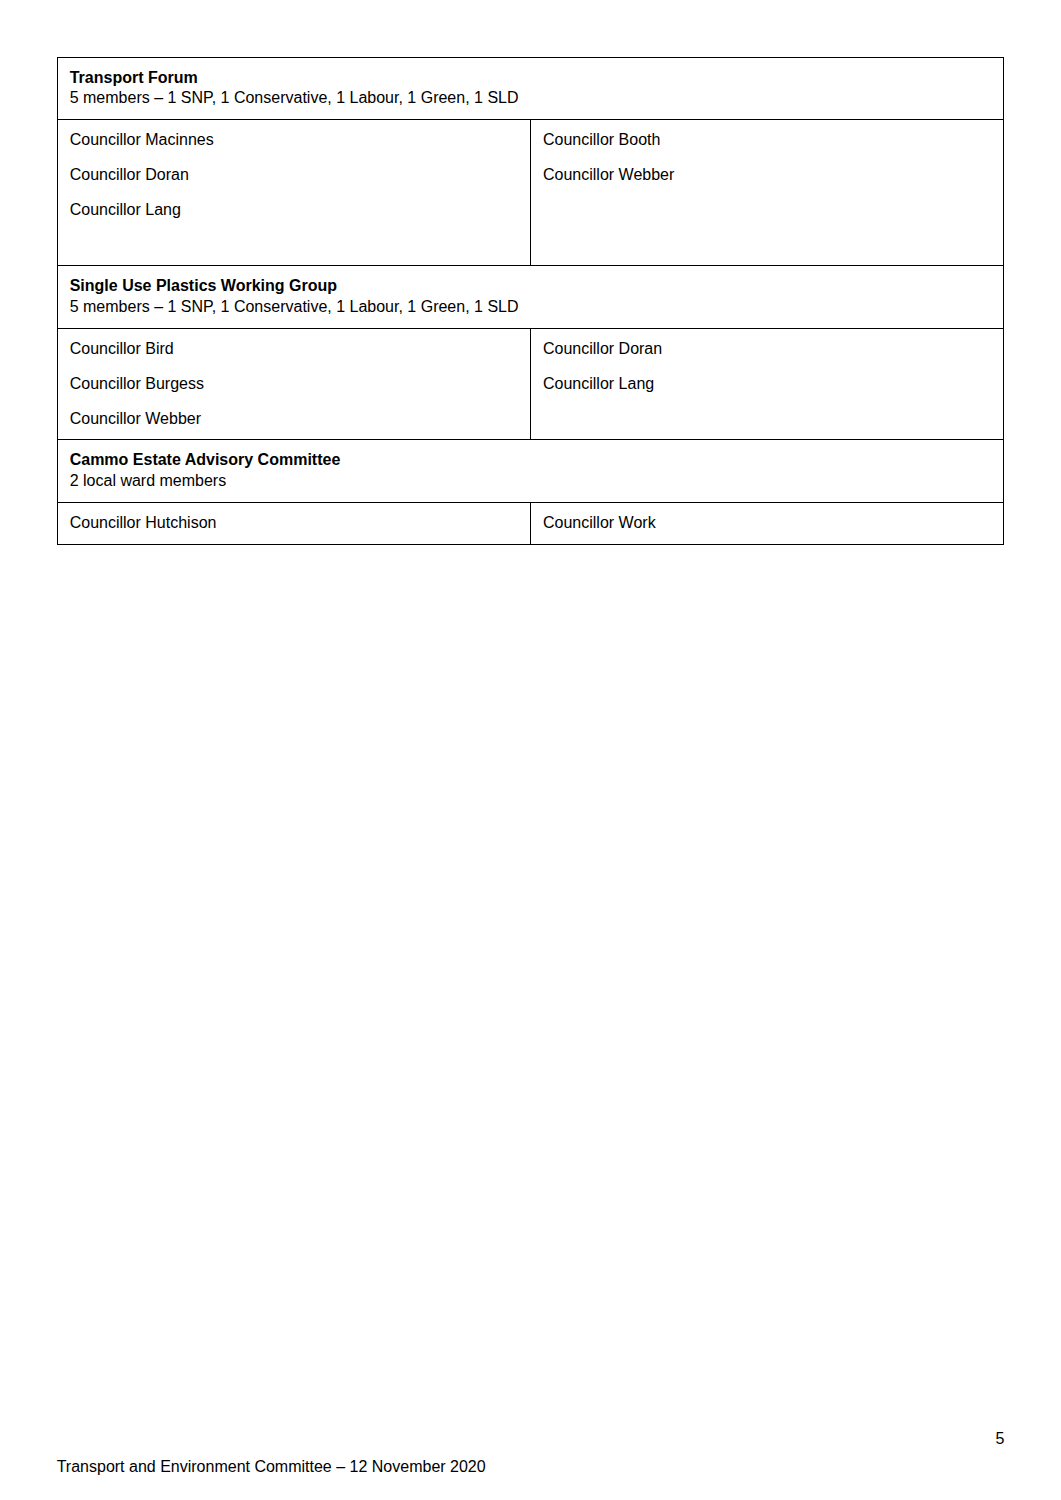| Transport Forum 5 members – 1 SNP, 1 Conservative, 1 Labour, 1 Green, 1 SLD |
| Councillor Macinnes Councillor Doran Councillor Lang | Councillor Booth Councillor Webber |
| Single Use Plastics Working Group 5 members – 1 SNP, 1 Conservative, 1 Labour, 1 Green, 1 SLD |
| Councillor Bird Councillor Burgess Councillor Webber | Councillor Doran Councillor Lang |
| Cammo Estate Advisory Committee 2 local ward members |
| Councillor Hutchison | Councillor Work |
5
Transport and Environment Committee – 12 November 2020